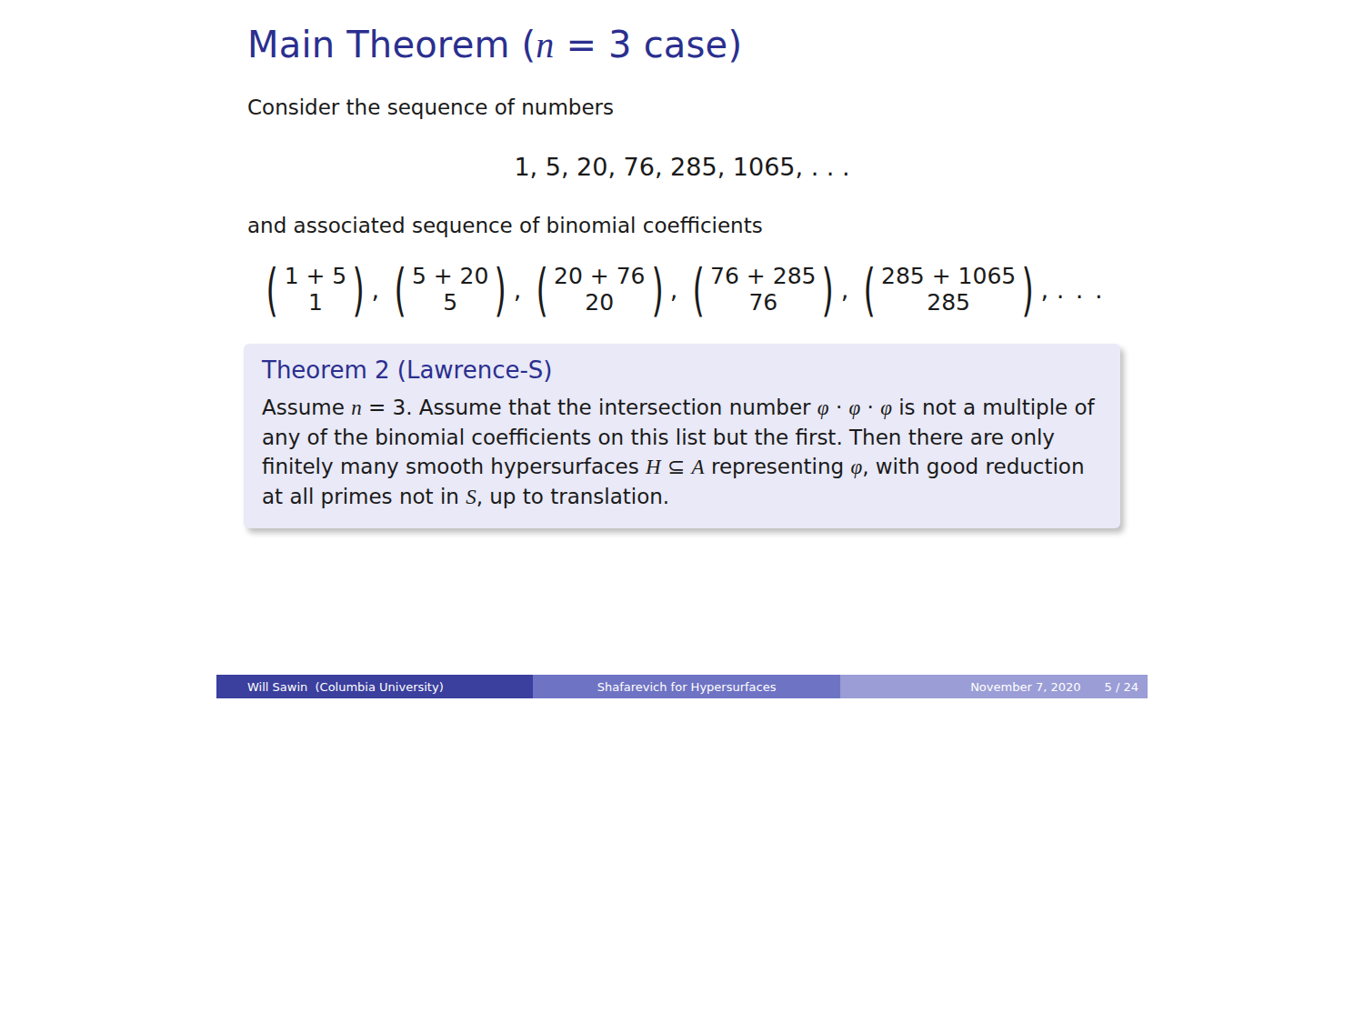Main Theorem (n = 3 case)
Consider the sequence of numbers
1, 5, 20, 76, 285, 1065, . . .
and associated sequence of binomial coefficients
(1 + 51), (5 + 205), (20 + 7620), (76 + 28576), (285 + 1065285), . . .
Theorem 2 (Lawrence-S)
Assume n = 3. Assume that the intersection number φ · φ · φ is not a multiple of any of the binomial coefficients on this list but the first. Then there are only finitely many smooth hypersurfaces H ⊆ A representing φ, with good reduction at all primes not in S, up to translation.
Will Sawin (Columbia University)
Shafarevich for Hypersurfaces
November 7, 20205 / 24